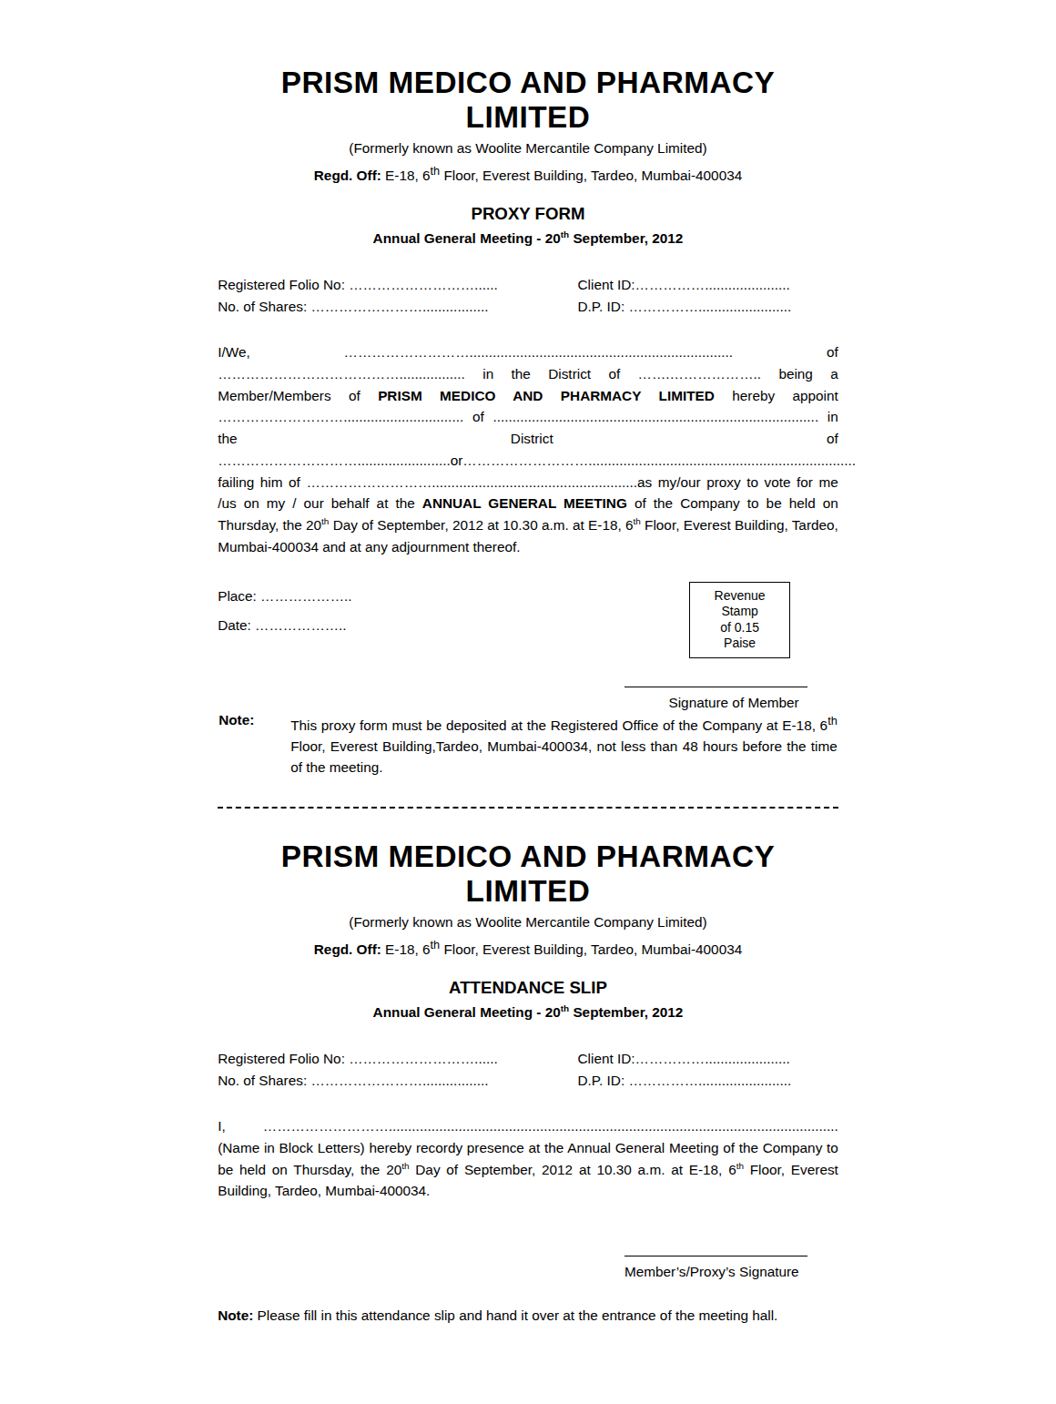PRISM MEDICO AND PHARMACY LIMITED
(Formerly known as Woolite Mercantile Company Limited)
Regd. Off: E-18, 6th Floor, Everest Building, Tardeo, Mumbai-400034
PROXY FORM
Annual General Meeting - 20th September, 2012
| Registered Folio No: ………………………...... | Client ID:……………...................... |
| No. of Shares: ……………………................. | D.P. ID: ……………........................ |
I/We, ……………………….................................................................... of …………………………………................. in the District of …….……………….. being a Member/Members of PRISM MEDICO AND PHARMACY LIMITED hereby appoint ………………………............................... of .................................................................................... in the District of …………………………........................or………………………..................................................................... failing him of ……………………….....................................................as my/our proxy to vote for me /us on my / our behalf at the ANNUAL GENERAL MEETING of the Company to be held on Thursday, the 20th Day of September, 2012 at 10.30 a.m. at E-18, 6th Floor, Everest Building, Tardeo, Mumbai-400034 and at any adjournment thereof.
Place: ………………..
Date: ………………..
Revenue
Stamp
of 0.15
Paise
Signature of Member
| Note: | This proxy form must be deposited at the Registered Office of the Company at E-18, 6 th Floor, Everest Building,Tardeo, Mumbai-400034, not less than 48 hours before the time of the meeting. |
PRISM MEDICO AND PHARMACY LIMITED
(Formerly known as Woolite Mercantile Company Limited)
Regd. Off: E-18, 6th Floor, Everest Building, Tardeo, Mumbai-400034
ATTENDANCE SLIP
Annual General Meeting - 20th September, 2012
| Registered Folio No: ………………………...... | Client ID:……………...................... |
| No. of Shares: ……………………................. | D.P. ID: ……………........................ |
I, ……………………….................................................................................................................... (Name in Block Letters) hereby recordy presence at the Annual General Meeting of the Company to be held on Thursday, the 20th Day of September, 2012 at 10.30 a.m. at E-18, 6th Floor, Everest Building, Tardeo, Mumbai-400034.
Member’s/Proxy’s Signature
Note: Please fill in this attendance slip and hand it over at the entrance of the meeting hall.